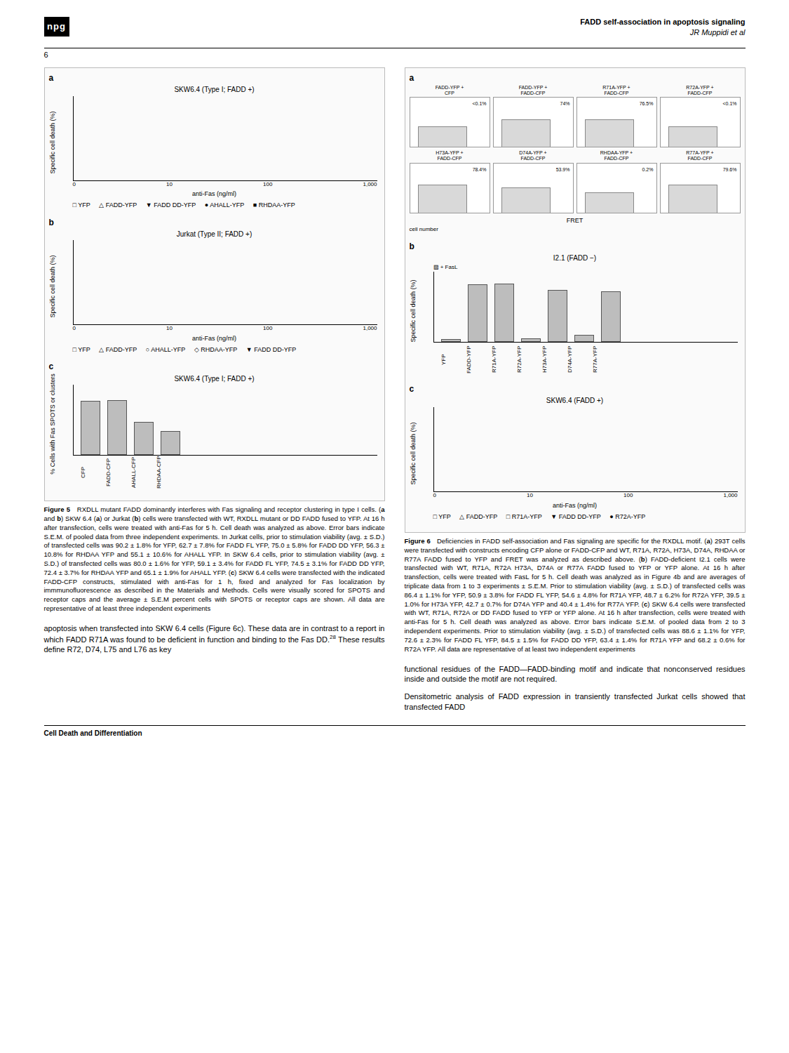npg
FADD self-association in apoptosis signaling
JR Muppidi et al
6
a
SKW6.4 (Type I; FADD +)
Specific cell death (%)
0101001,000
anti-Fas (ng/ml)
□ YFP △ FADD-YFP ▼ FADD DD-YFP ● AHALL-YFP ■ RHDAA-YFP
b
Jurkat (Type II; FADD +)
Specific cell death (%)
0101001,000
anti-Fas (ng/ml)
□ YFP △ FADD-YFP ○ AHALL-YFP ◇ RHDAA-YFP ▼ FADD DD-YFP
c
SKW6.4 (Type I; FADD +)
% Cells with Fas SPOTS or clusters
CFP
FADD-CFP
AHALL-CFP
RHDAA-CFP
Figure 5 RXDLL mutant FADD dominantly interferes with Fas signaling and receptor clustering in type I cells. (a and b) SKW 6.4 (a) or Jurkat (b) cells were transfected with WT, RXDLL mutant or DD FADD fused to YFP. At 16 h after transfection, cells were treated with anti-Fas for 5 h. Cell death was analyzed as above. Error bars indicate S.E.M. of pooled data from three independent experiments. In Jurkat cells, prior to stimulation viability (avg. ± S.D.) of transfected cells was 90.2 ± 1.8% for YFP, 62.7 ± 7.8% for FADD FL YFP, 75.0 ± 5.8% for FADD DD YFP, 56.3 ± 10.8% for RHDAA YFP and 55.1 ± 10.6% for AHALL YFP. In SKW 6.4 cells, prior to stimulation viability (avg. ± S.D.) of transfected cells was 80.0 ± 1.6% for YFP, 59.1 ± 3.4% for FADD FL YFP, 74.5 ± 3.1% for FADD DD YFP, 72.4 ± 3.7% for RHDAA YFP and 65.1 ± 1.9% for AHALL YFP. (c) SKW 6.4 cells were transfected with the indicated FADD-CFP constructs, stimulated with anti-Fas for 1 h, fixed and analyzed for Fas localization by immmunofluorescence as described in the Materials and Methods. Cells were visually scored for SPOTS and receptor caps and the average ± S.E.M percent cells with SPOTS or receptor caps are shown. All data are representative of at least three independent experiments
apoptosis when transfected into SKW 6.4 cells (Figure 6c). These data are in contrast to a report in which FADD R71A was found to be deficient in function and binding to the Fas DD.28 These results define R72, D74, L75 and L76 as key
a
FADD-YFP +
CFP
<0.1%
FADD-YFP +
FADD-CFP
74%
R71A-YFP +
FADD-CFP
76.5%
R72A-YFP +
FADD-CFP
<0.1%
H73A-YFP +
FADD-CFP
78.4%
D74A-YFP +
FADD-CFP
53.9%
RHDAA-YFP +
FADD-CFP
0.2%
R77A-YFP +
FADD-CFP
79.6%
FRET
cell number
b
I2.1 (FADD −)
▨ + FasL
Specific cell death (%)
YFP
FADD-YFP
R71A-YFP
R72A-YFP
H73A-YFP
D74A-YFP
R77A-YFP
c
SKW6.4 (FADD +)
Specific cell death (%)
0101001,000
anti-Fas (ng/ml)
□ YFP △ FADD-YFP □ R71A-YFP ▼ FADD DD-YFP ● R72A-YFP
Figure 6 Deficiencies in FADD self-association and Fas signaling are specific for the RXDLL motif. (a) 293T cells were transfected with constructs encoding CFP alone or FADD-CFP and WT, R71A, R72A, H73A, D74A, RHDAA or R77A FADD fused to YFP and FRET was analyzed as described above. (b) FADD-deficient I2.1 cells were transfected with WT, R71A, R72A H73A, D74A or R77A FADD fused to YFP or YFP alone. At 16 h after transfection, cells were treated with FasL for 5 h. Cell death was analyzed as in Figure 4b and are averages of triplicate data from 1 to 3 experiments ± S.E.M. Prior to stimulation viability (avg. ± S.D.) of transfected cells was 86.4 ± 1.1% for YFP, 50.9 ± 3.8% for FADD FL YFP, 54.6 ± 4.8% for R71A YFP, 48.7 ± 6.2% for R72A YFP, 39.5 ± 1.0% for H73A YFP, 42.7 ± 0.7% for D74A YFP and 40.4 ± 1.4% for R77A YFP. (c) SKW 6.4 cells were transfected with WT, R71A, R72A or DD FADD fused to YFP or YFP alone. At 16 h after transfection, cells were treated with anti-Fas for 5 h. Cell death was analyzed as above. Error bars indicate S.E.M. of pooled data from 2 to 3 independent experiments. Prior to stimulation viability (avg. ± S.D.) of transfected cells was 88.6 ± 1.1% for YFP, 72.6 ± 2.3% for FADD FL YFP, 84.5 ± 1.5% for FADD DD YFP, 63.4 ± 1.4% for R71A YFP and 68.2 ± 0.6% for R72A YFP. All data are representative of at least two independent experiments
functional residues of the FADD—FADD-binding motif and indicate that nonconserved residues inside and outside the motif are not required.
Densitometric analysis of FADD expression in transiently transfected Jurkat cells showed that transfected FADD
Cell Death and Differentiation